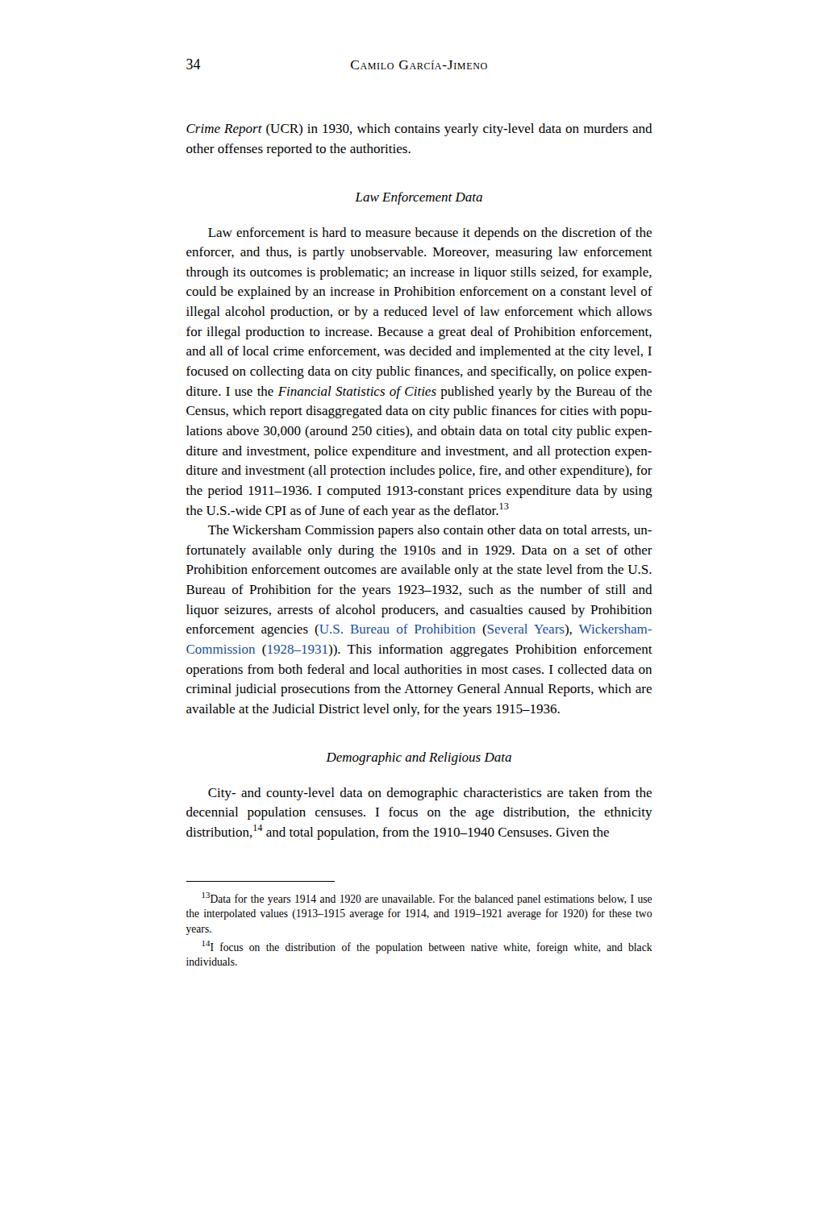34 Camilo García-Jimeno
Crime Report (UCR) in 1930, which contains yearly city-level data on murders and other offenses reported to the authorities.
Law Enforcement Data
Law enforcement is hard to measure because it depends on the discretion of the enforcer, and thus, is partly unobservable. Moreover, measuring law enforcement through its outcomes is problematic; an increase in liquor stills seized, for example, could be explained by an increase in Prohibition enforcement on a constant level of illegal alcohol production, or by a reduced level of law enforcement which allows for illegal production to increase. Because a great deal of Prohibition enforcement, and all of local crime enforcement, was decided and implemented at the city level, I focused on collecting data on city public finances, and specifically, on police expenditure. I use the Financial Statistics of Cities published yearly by the Bureau of the Census, which report disaggregated data on city public finances for cities with populations above 30,000 (around 250 cities), and obtain data on total city public expenditure and investment, police expenditure and investment, and all protection expenditure and investment (all protection includes police, fire, and other expenditure), for the period 1911–1936. I computed 1913-constant prices expenditure data by using the U.S.-wide CPI as of June of each year as the deflator.13
The Wickersham Commission papers also contain other data on total arrests, unfortunately available only during the 1910s and in 1929. Data on a set of other Prohibition enforcement outcomes are available only at the state level from the U.S. Bureau of Prohibition for the years 1923–1932, such as the number of still and liquor seizures, arrests of alcohol producers, and casualties caused by Prohibition enforcement agencies (U.S. Bureau of Prohibition (Several Years), Wickersham-Commission (1928–1931)). This information aggregates Prohibition enforcement operations from both federal and local authorities in most cases. I collected data on criminal judicial prosecutions from the Attorney General Annual Reports, which are available at the Judicial District level only, for the years 1915–1936.
Demographic and Religious Data
City- and county-level data on demographic characteristics are taken from the decennial population censuses. I focus on the age distribution, the ethnicity distribution,14 and total population, from the 1910–1940 Censuses. Given the
13Data for the years 1914 and 1920 are unavailable. For the balanced panel estimations below, I use the interpolated values (1913–1915 average for 1914, and 1919–1921 average for 1920) for these two years.
14I focus on the distribution of the population between native white, foreign white, and black individuals.